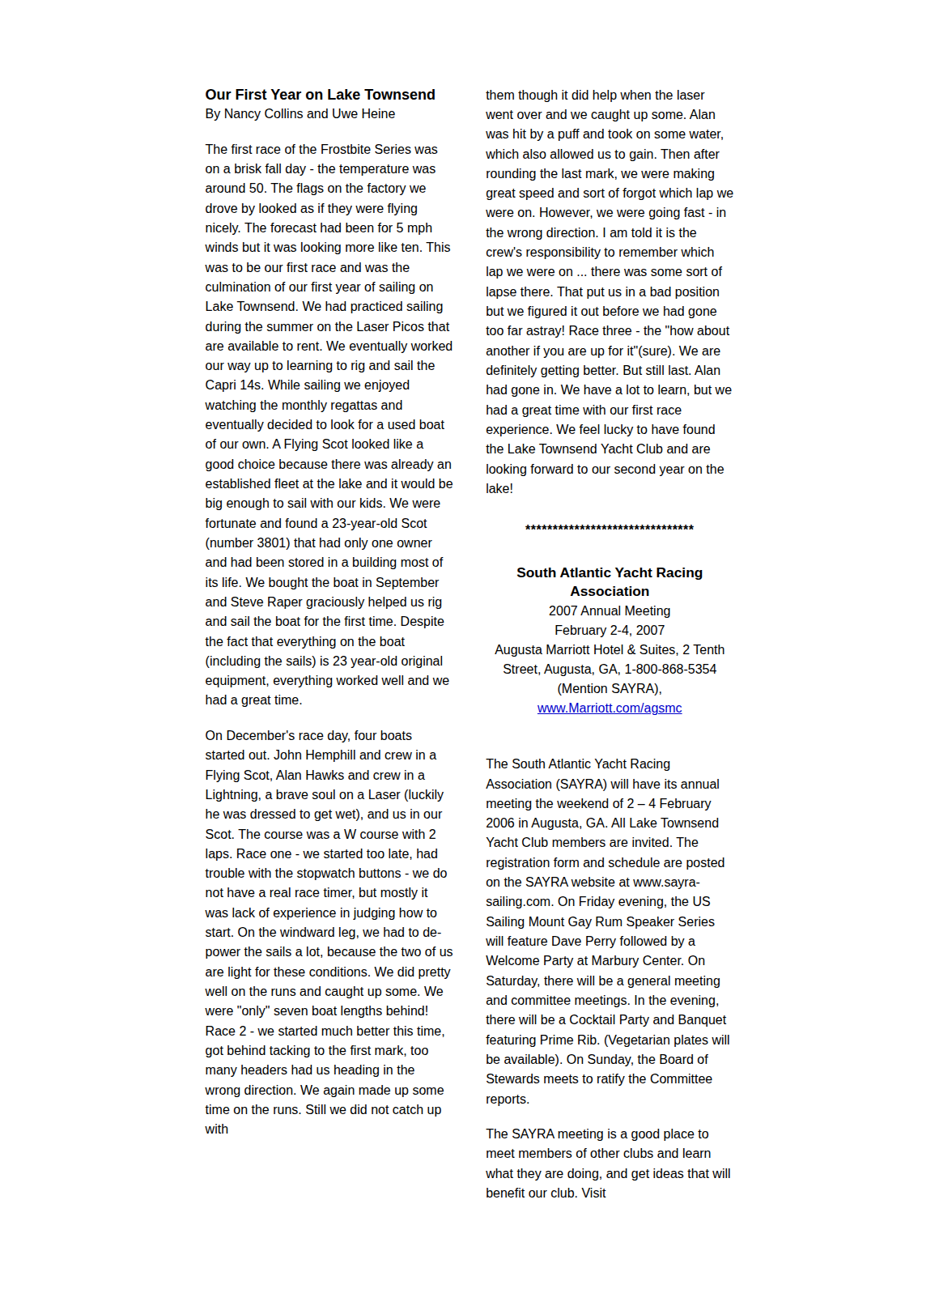Our First Year on Lake Townsend
By Nancy Collins and Uwe Heine
The first race of the Frostbite Series was on a brisk fall day - the temperature was around 50. The flags on the factory we drove by looked as if they were flying nicely. The forecast had been for 5 mph winds but it was looking more like ten. This was to be our first race and was the culmination of our first year of sailing on Lake Townsend. We had practiced sailing during the summer on the Laser Picos that are available to rent. We eventually worked our way up to learning to rig and sail the Capri 14s. While sailing we enjoyed watching the monthly regattas and eventually decided to look for a used boat of our own. A Flying Scot looked like a good choice because there was already an established fleet at the lake and it would be big enough to sail with our kids. We were fortunate and found a 23-year-old Scot (number 3801) that had only one owner and had been stored in a building most of its life. We bought the boat in September and Steve Raper graciously helped us rig and sail the boat for the first time. Despite the fact that everything on the boat (including the sails) is 23 year-old original equipment, everything worked well and we had a great time.
On December's race day, four boats started out. John Hemphill and crew in a Flying Scot, Alan Hawks and crew in a Lightning, a brave soul on a Laser (luckily he was dressed to get wet), and us in our Scot. The course was a W course with 2 laps. Race one - we started too late, had trouble with the stopwatch buttons - we do not have a real race timer, but mostly it was lack of experience in judging how to start. On the windward leg, we had to de-power the sails a lot, because the two of us are light for these conditions. We did pretty well on the runs and caught up some. We were "only" seven boat lengths behind! Race 2 - we started much better this time, got behind tacking to the first mark, too many headers had us heading in the wrong direction. We again made up some time on the runs. Still we did not catch up with
them though it did help when the laser went over and we caught up some. Alan was hit by a puff and took on some water, which also allowed us to gain. Then after rounding the last mark, we were making great speed and sort of forgot which lap we were on. However, we were going fast - in the wrong direction. I am told it is the crew's responsibility to remember which lap we were on ... there was some sort of lapse there. That put us in a bad position but we figured it out before we had gone too far astray! Race three - the "how about another if you are up for it"(sure). We are definitely getting better. But still last. Alan had gone in. We have a lot to learn, but we had a great time with our first race experience. We feel lucky to have found the Lake Townsend Yacht Club and are looking forward to our second year on the lake!
*******************************
South Atlantic Yacht Racing Association
2007 Annual Meeting
February 2-4, 2007
Augusta Marriott Hotel & Suites, 2 Tenth Street, Augusta, GA, 1-800-868-5354 (Mention SAYRA), www.Marriott.com/agsmc
The South Atlantic Yacht Racing Association (SAYRA) will have its annual meeting the weekend of 2 – 4 February 2006 in Augusta, GA. All Lake Townsend Yacht Club members are invited. The registration form and schedule are posted on the SAYRA website at www.sayra-sailing.com. On Friday evening, the US Sailing Mount Gay Rum Speaker Series will feature Dave Perry followed by a Welcome Party at Marbury Center. On Saturday, there will be a general meeting and committee meetings. In the evening, there will be a Cocktail Party and Banquet featuring Prime Rib. (Vegetarian plates will be available). On Sunday, the Board of Stewards meets to ratify the Committee reports.
The SAYRA meeting is a good place to meet members of other clubs and learn what they are doing, and get ideas that will benefit our club. Visit